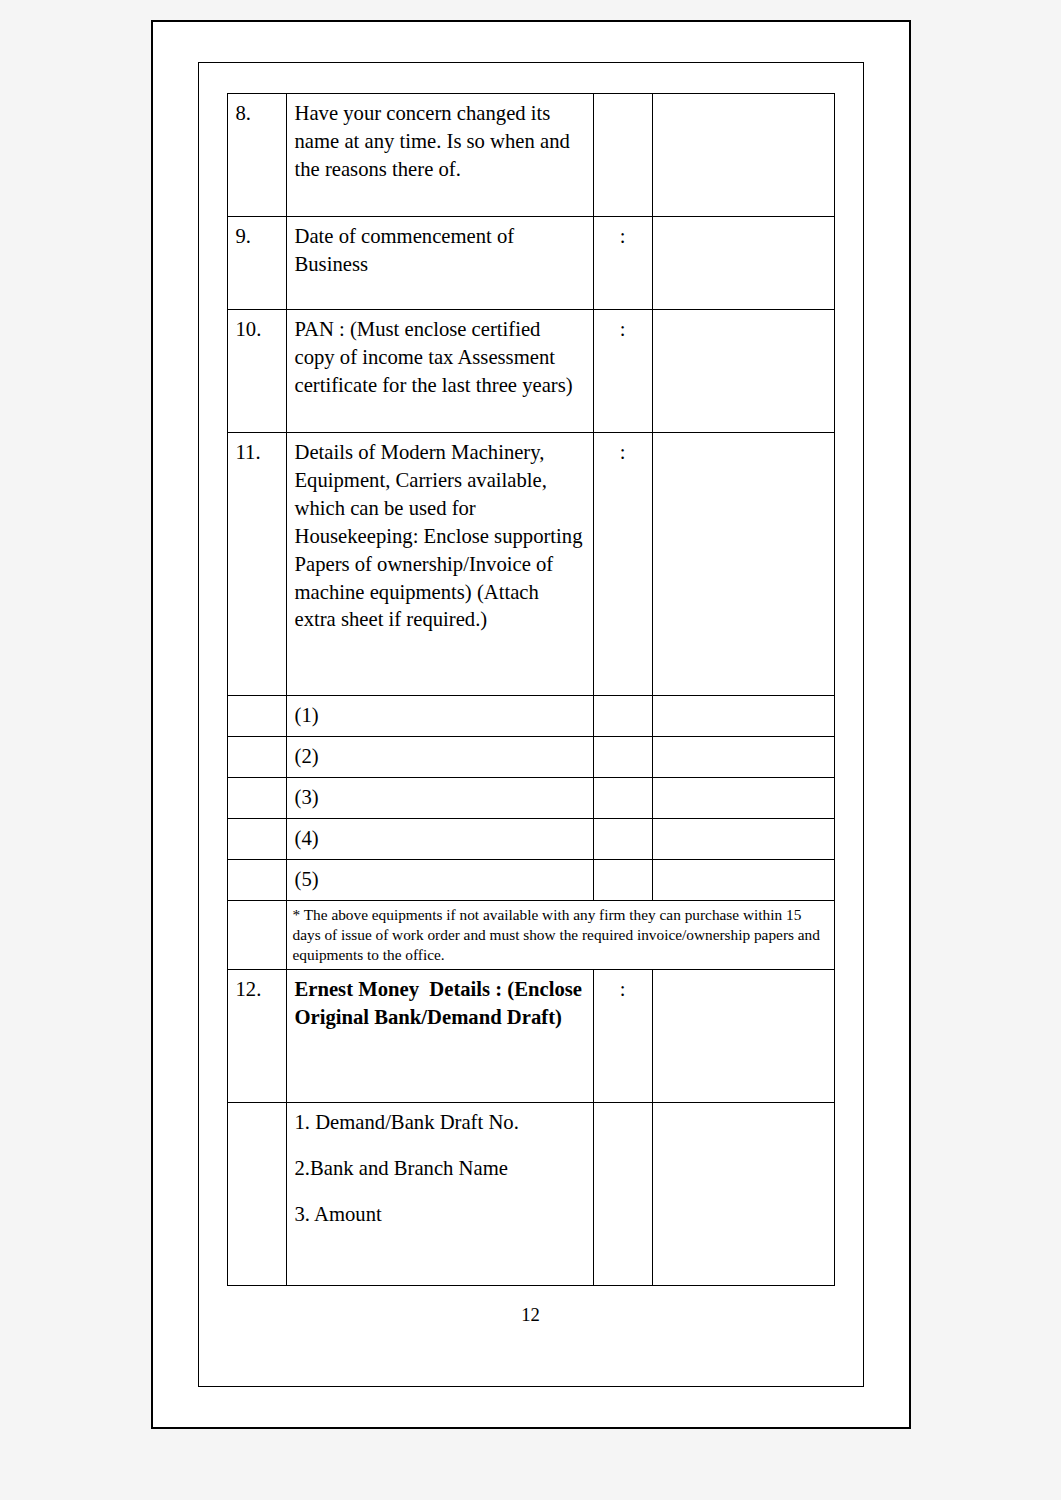| 8. | Have your concern changed its name at any time. Is so when and the reasons there of. | | |
| 9. | Date of commencement of Business | : | |
| 10. | PAN : (Must enclose certified copy of income tax Assessment certificate for the last three years) | : | |
| 11. | Details of Modern Machinery, Equipment, Carriers available, which can be used for Housekeeping: Enclose supporting Papers of ownership/Invoice of machine equipments) (Attach extra sheet if required.) | : | |
| | (1) | | |
| | (2) | | |
| | (3) | | |
| | (4) | | |
| | (5) | | |
| | * The above equipments if not available with any firm they can purchase within 15 days of issue of work order and must show the required invoice/ownership papers and equipments to the office. |
| 12. | Ernest Money Details : (Enclose Original Bank/Demand Draft) | : | |
| | 1. Demand/Bank Draft No. 2.Bank and Branch Name 3. Amount | | |
12